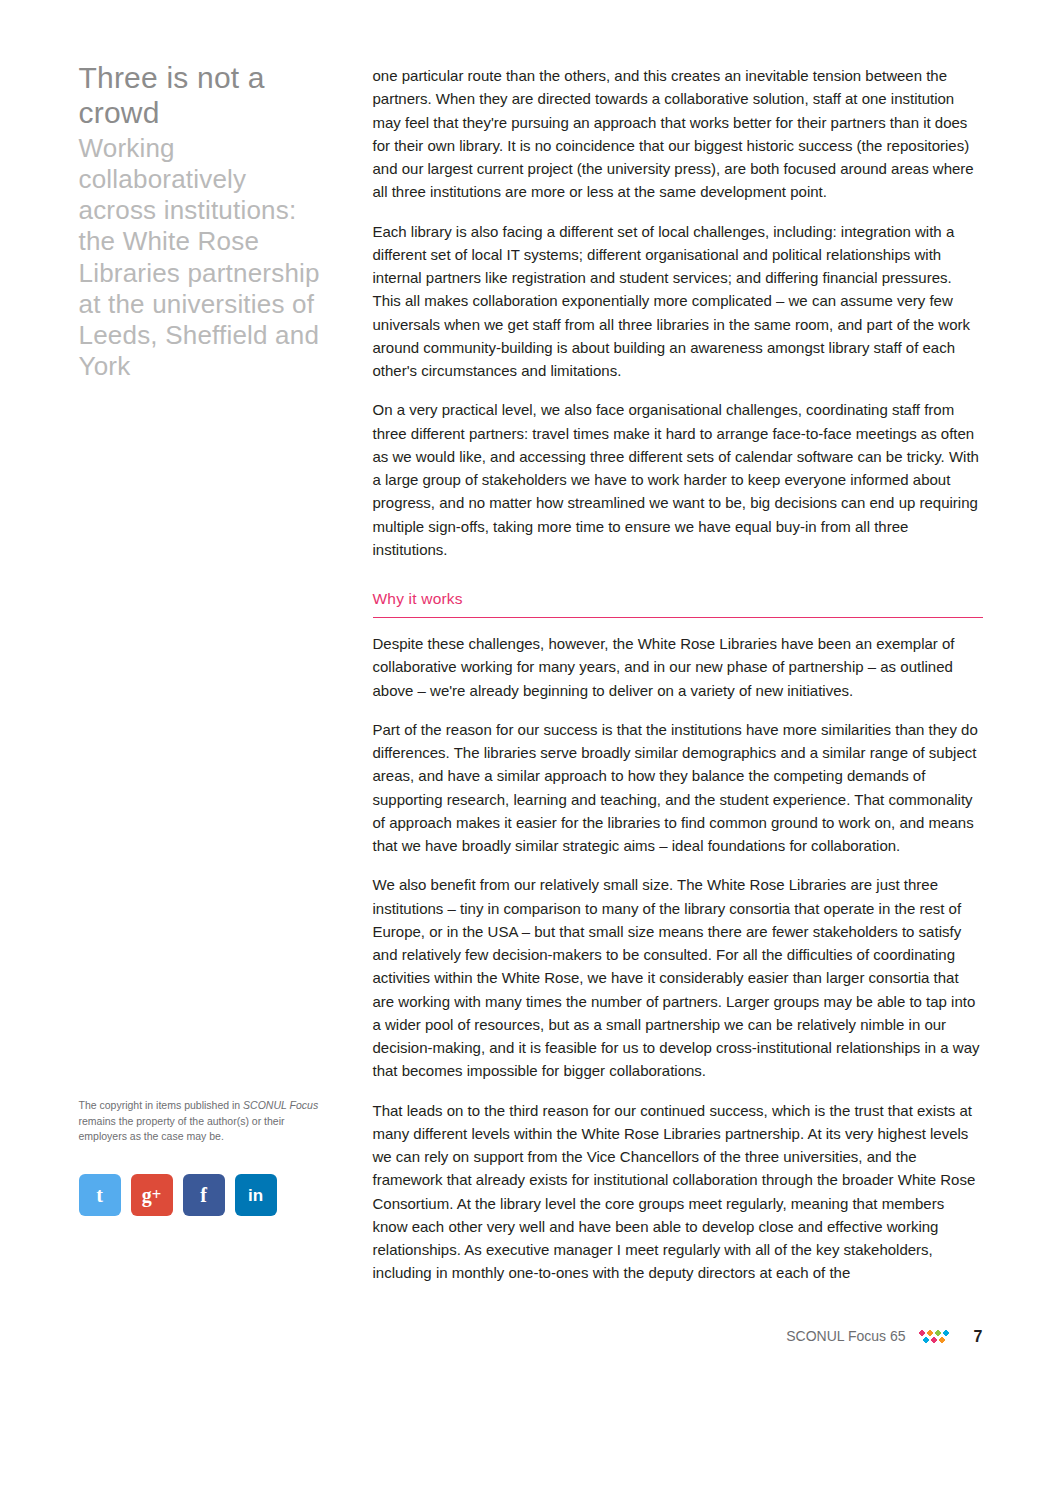Three is not a crowd Working collaboratively across institutions: the White Rose Libraries partnership at the universities of Leeds, Sheffield and York
The copyright in items published in SCONUL Focus remains the property of the author(s) or their employers as the case may be.
t g+ f in
one particular route than the others, and this creates an inevitable tension between the partners. When they are directed towards a collaborative solution, staff at one institution may feel that they're pursuing an approach that works better for their partners than it does for their own library. It is no coincidence that our biggest historic success (the repositories) and our largest current project (the university press), are both focused around areas where all three institutions are more or less at the same development point.
Each library is also facing a different set of local challenges, including: integration with a different set of local IT systems; different organisational and political relationships with internal partners like registration and student services; and differing financial pressures. This all makes collaboration exponentially more complicated – we can assume very few universals when we get staff from all three libraries in the same room, and part of the work around community-building is about building an awareness amongst library staff of each other's circumstances and limitations.
On a very practical level, we also face organisational challenges, coordinating staff from three different partners: travel times make it hard to arrange face-to-face meetings as often as we would like, and accessing three different sets of calendar software can be tricky. With a large group of stakeholders we have to work harder to keep everyone informed about progress, and no matter how streamlined we want to be, big decisions can end up requiring multiple sign-offs, taking more time to ensure we have equal buy-in from all three institutions.
Why it works
Despite these challenges, however, the White Rose Libraries have been an exemplar of collaborative working for many years, and in our new phase of partnership – as outlined above – we're already beginning to deliver on a variety of new initiatives.
Part of the reason for our success is that the institutions have more similarities than they do differences. The libraries serve broadly similar demographics and a similar range of subject areas, and have a similar approach to how they balance the competing demands of supporting research, learning and teaching, and the student experience. That commonality of approach makes it easier for the libraries to find common ground to work on, and means that we have broadly similar strategic aims – ideal foundations for collaboration.
We also benefit from our relatively small size. The White Rose Libraries are just three institutions – tiny in comparison to many of the library consortia that operate in the rest of Europe, or in the USA – but that small size means there are fewer stakeholders to satisfy and relatively few decision-makers to be consulted. For all the difficulties of coordinating activities within the White Rose, we have it considerably easier than larger consortia that are working with many times the number of partners. Larger groups may be able to tap into a wider pool of resources, but as a small partnership we can be relatively nimble in our decision-making, and it is feasible for us to develop cross-institutional relationships in a way that becomes impossible for bigger collaborations.
That leads on to the third reason for our continued success, which is the trust that exists at many different levels within the White Rose Libraries partnership. At its very highest levels we can rely on support from the Vice Chancellors of the three universities, and the framework that already exists for institutional collaboration through the broader White Rose Consortium. At the library level the core groups meet regularly, meaning that members know each other very well and have been able to develop close and effective working relationships. As executive manager I meet regularly with all of the key stakeholders, including in monthly one-to-ones with the deputy directors at each of the
SCONUL Focus 65 7